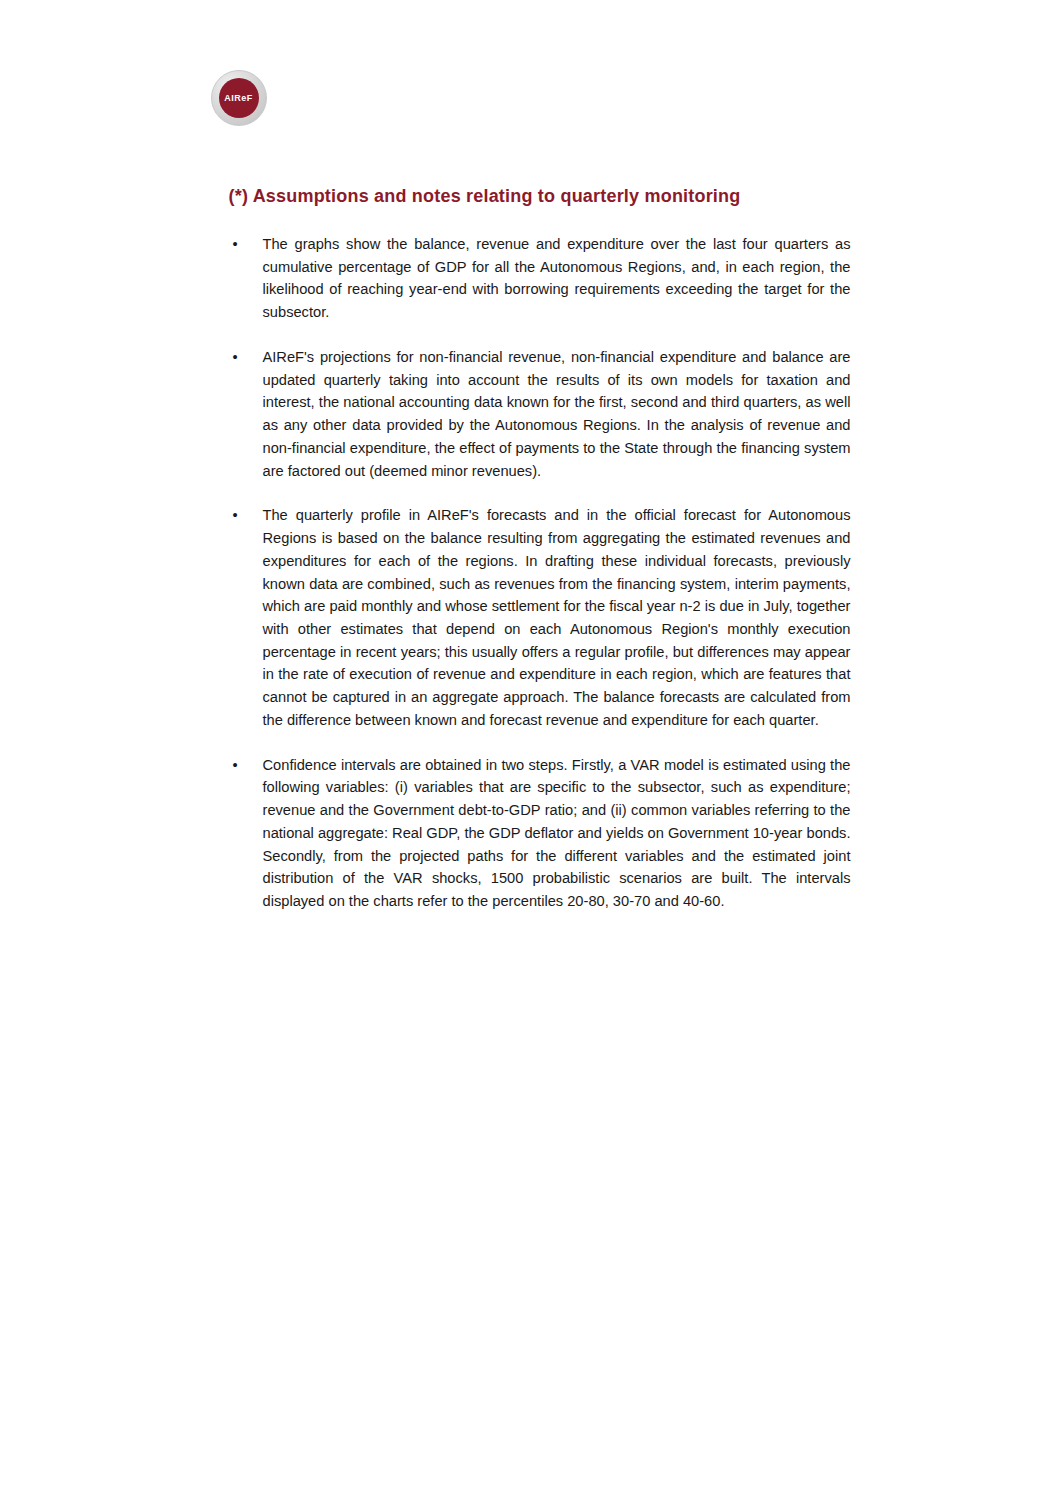AIReF
(*) Assumptions and notes relating to quarterly monitoring
The graphs show the balance, revenue and expenditure over the last four quarters as cumulative percentage of GDP for all the Autonomous Regions, and, in each region, the likelihood of reaching year-end with borrowing requirements exceeding the target for the subsector.
AIReF's projections for non-financial revenue, non-financial expenditure and balance are updated quarterly taking into account the results of its own models for taxation and interest, the national accounting data known for the first, second and third quarters, as well as any other data provided by the Autonomous Regions. In the analysis of revenue and non-financial expenditure, the effect of payments to the State through the financing system are factored out (deemed minor revenues).
The quarterly profile in AIReF's forecasts and in the official forecast for Autonomous Regions is based on the balance resulting from aggregating the estimated revenues and expenditures for each of the regions. In drafting these individual forecasts, previously known data are combined, such as revenues from the financing system, interim payments, which are paid monthly and whose settlement for the fiscal year n-2 is due in July, together with other estimates that depend on each Autonomous Region's monthly execution percentage in recent years; this usually offers a regular profile, but differences may appear in the rate of execution of revenue and expenditure in each region, which are features that cannot be captured in an aggregate approach. The balance forecasts are calculated from the difference between known and forecast revenue and expenditure for each quarter.
Confidence intervals are obtained in two steps. Firstly, a VAR model is estimated using the following variables: (i) variables that are specific to the subsector, such as expenditure; revenue and the Government debt-to-GDP ratio; and (ii) common variables referring to the national aggregate: Real GDP, the GDP deflator and yields on Government 10-year bonds. Secondly, from the projected paths for the different variables and the estimated joint distribution of the VAR shocks, 1500 probabilistic scenarios are built. The intervals displayed on the charts refer to the percentiles 20-80, 30-70 and 40-60.